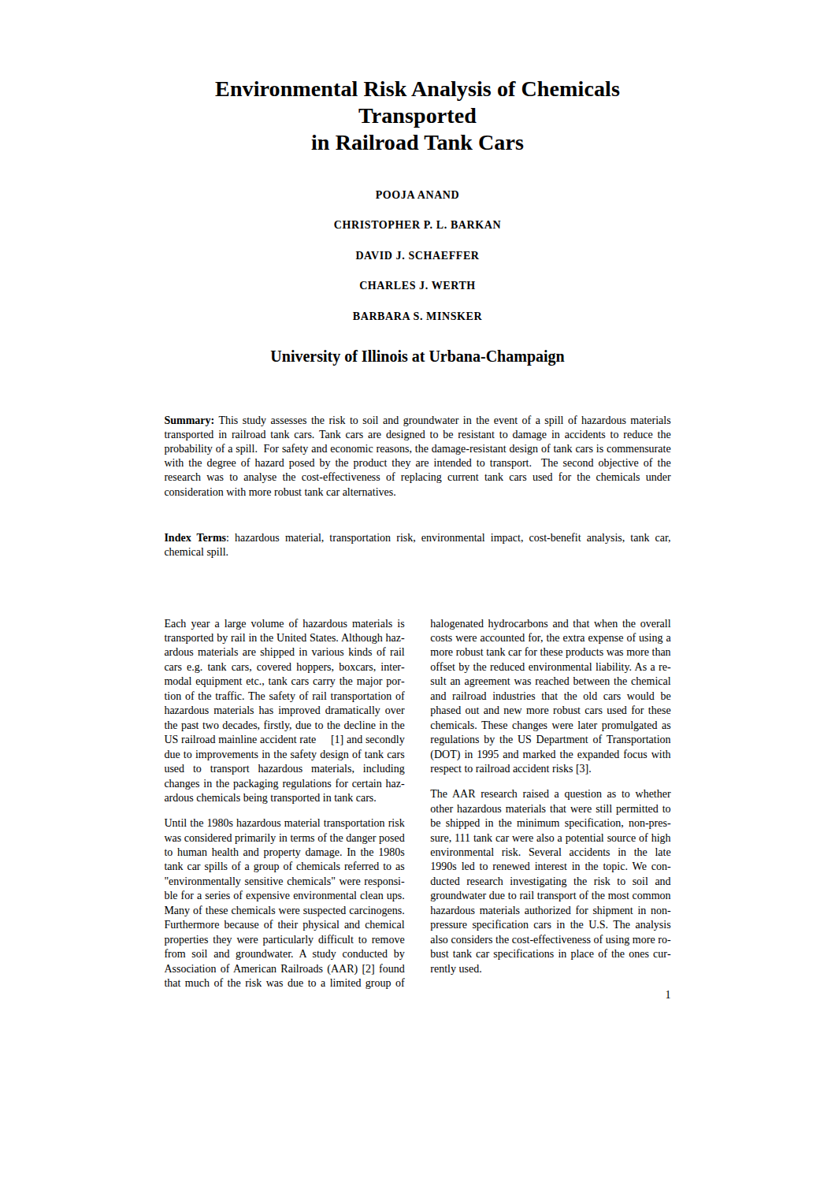Environmental Risk Analysis of Chemicals Transported
in Railroad Tank Cars
POOJA ANAND
CHRISTOPHER P. L. BARKAN
DAVID J. SCHAEFFER
CHARLES J. WERTH
BARBARA S. MINSKER
University of Illinois at Urbana-Champaign
Summary: This study assesses the risk to soil and groundwater in the event of a spill of hazardous materials transported in railroad tank cars. Tank cars are designed to be resistant to damage in accidents to reduce the probability of a spill. For safety and economic reasons, the damage-resistant design of tank cars is commensurate with the degree of hazard posed by the product they are intended to transport. The second objective of the research was to analyse the cost-effectiveness of replacing current tank cars used for the chemicals under consideration with more robust tank car alternatives.
Index Terms: hazardous material, transportation risk, environmental impact, cost-benefit analysis, tank car, chemical spill.
Each year a large volume of hazardous materials is transported by rail in the United States. Although hazardous materials are shipped in various kinds of rail cars e.g. tank cars, covered hoppers, boxcars, intermodal equipment etc., tank cars carry the major portion of the traffic. The safety of rail transportation of hazardous materials has improved dramatically over the past two decades, firstly, due to the decline in the US railroad mainline accident rate [1] and secondly due to improvements in the safety design of tank cars used to transport hazardous materials, including changes in the packaging regulations for certain hazardous chemicals being transported in tank cars.
Until the 1980s hazardous material transportation risk was considered primarily in terms of the danger posed to human health and property damage. In the 1980s tank car spills of a group of chemicals referred to as "environmentally sensitive chemicals" were responsible for a series of expensive environmental clean ups. Many of these chemicals were suspected carcinogens. Furthermore because of their physical and chemical properties they were particularly difficult to remove from soil and groundwater. A study conducted by Association of American Railroads (AAR) [2] found that much of the risk was due to a limited group of halogenated hydrocarbons and that when the overall costs were accounted for, the extra expense of using a more robust tank car for these products was more than offset by the reduced environmental liability. As a result an agreement was reached between the chemical and railroad industries that the old cars would be phased out and new more robust cars used for these chemicals. These changes were later promulgated as regulations by the US Department of Transportation (DOT) in 1995 and marked the expanded focus with respect to railroad accident risks [3].
The AAR research raised a question as to whether other hazardous materials that were still permitted to be shipped in the minimum specification, non-pressure, 111 tank car were also a potential source of high environmental risk. Several accidents in the late 1990s led to renewed interest in the topic. We conducted research investigating the risk to soil and groundwater due to rail transport of the most common hazardous materials authorized for shipment in non-pressure specification cars in the U.S. The analysis also considers the cost-effectiveness of using more robust tank car specifications in place of the ones currently used.
1